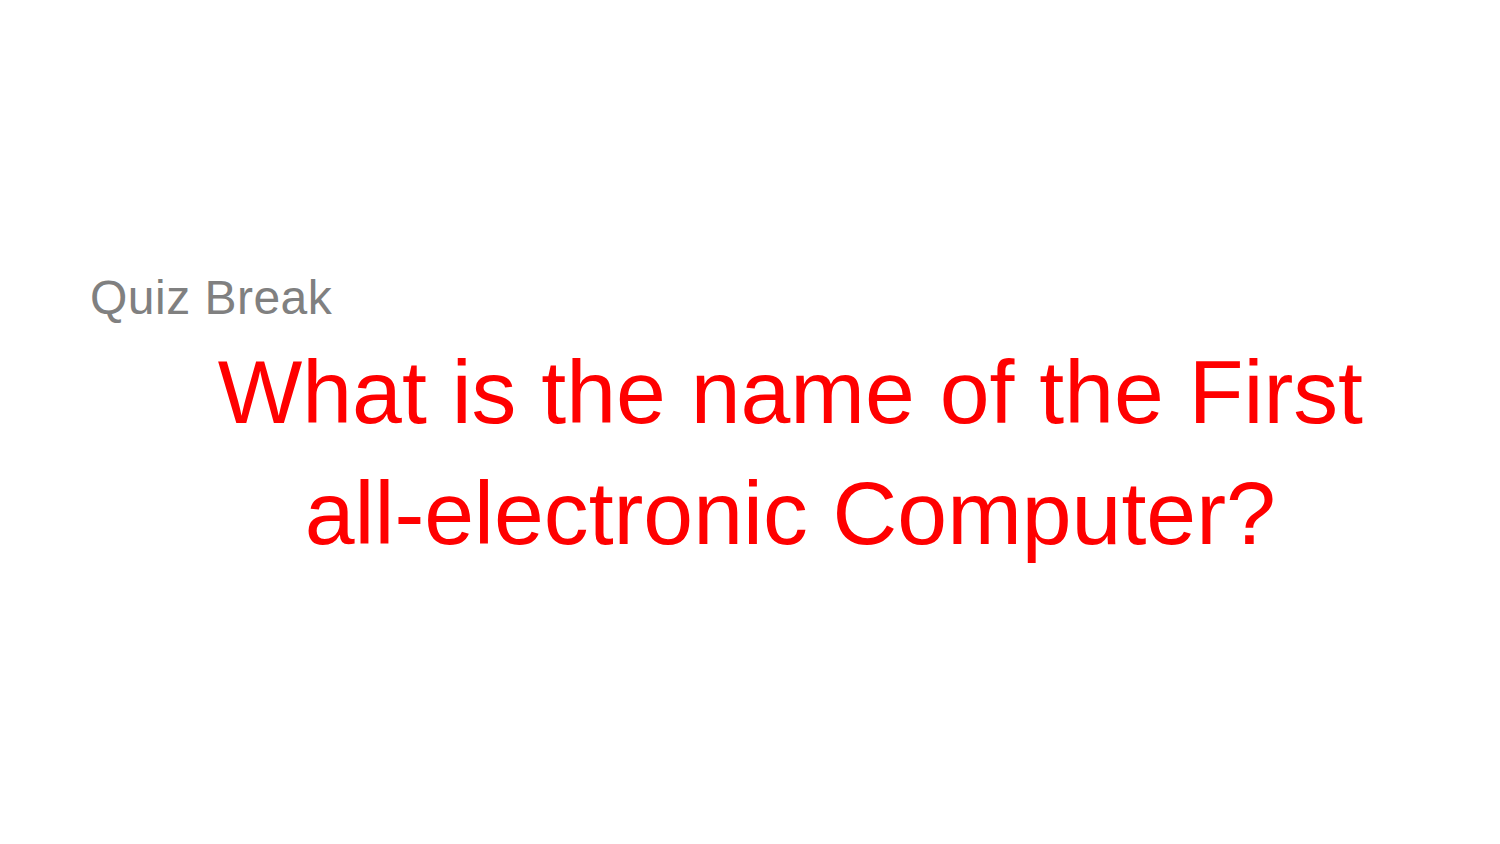Quiz Break
What is the name of the First all-electronic Computer?